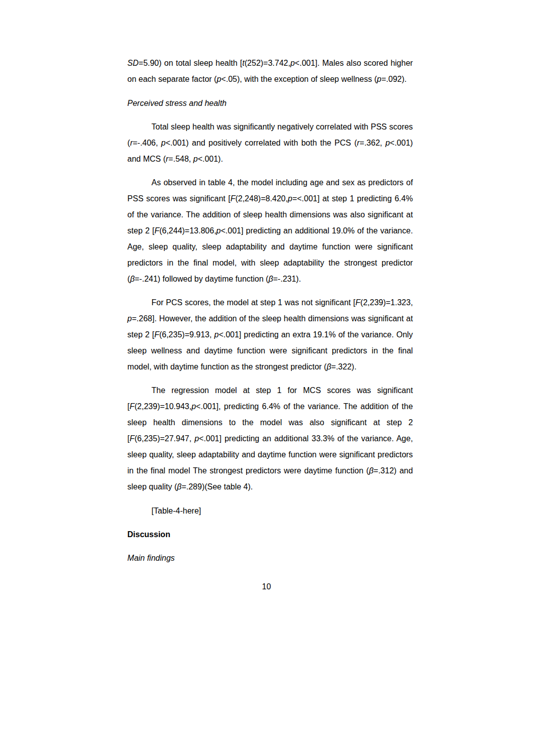SD=5.90) on total sleep health [t(252)=3.742,p<.001]. Males also scored higher on each separate factor (p<.05), with the exception of sleep wellness (p=.092).
Perceived stress and health
Total sleep health was significantly negatively correlated with PSS scores (r=-.406, p<.001) and positively correlated with both the PCS (r=.362, p<.001) and MCS (r=.548, p<.001).
As observed in table 4, the model including age and sex as predictors of PSS scores was significant [F(2,248)=8.420,p=<.001] at step 1 predicting 6.4% of the variance. The addition of sleep health dimensions was also significant at step 2 [F(6,244)=13.806,p<.001] predicting an additional 19.0% of the variance. Age, sleep quality, sleep adaptability and daytime function were significant predictors in the final model, with sleep adaptability the strongest predictor (β=-.241) followed by daytime function (β=-.231).
For PCS scores, the model at step 1 was not significant [F(2,239)=1.323, p=.268]. However, the addition of the sleep health dimensions was significant at step 2 [F(6,235)=9.913, p<.001] predicting an extra 19.1% of the variance. Only sleep wellness and daytime function were significant predictors in the final model, with daytime function as the strongest predictor (β=.322).
The regression model at step 1 for MCS scores was significant [F(2,239)=10.943,p<.001], predicting 6.4% of the variance. The addition of the sleep health dimensions to the model was also significant at step 2 [F(6,235)=27.947, p<.001] predicting an additional 33.3% of the variance. Age, sleep quality, sleep adaptability and daytime function were significant predictors in the final model The strongest predictors were daytime function (β=.312) and sleep quality (β=.289)(See table 4).
[Table-4-here]
Discussion
Main findings
10